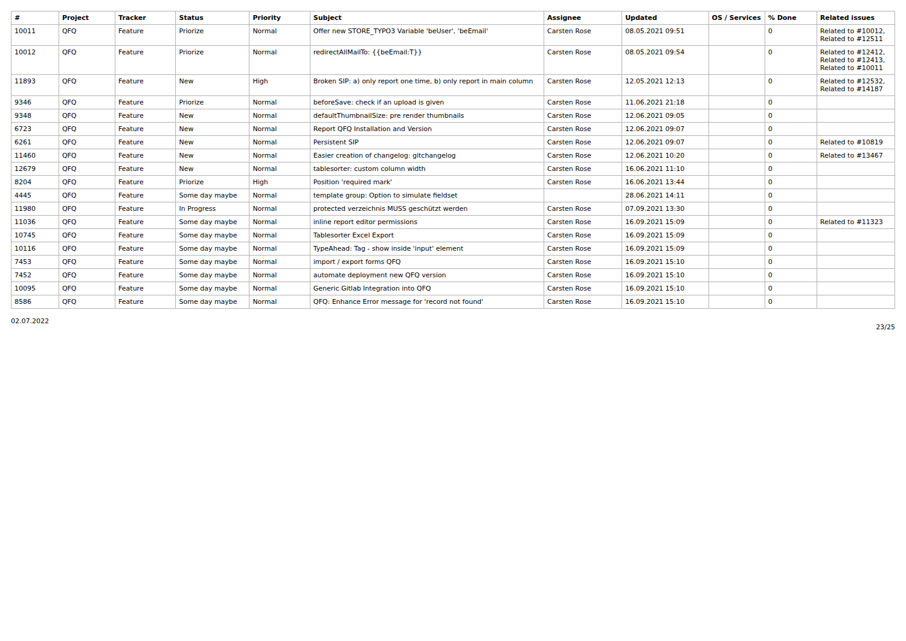| # | Project | Tracker | Status | Priority | Subject | Assignee | Updated | OS / Services | % Done | Related issues |
| --- | --- | --- | --- | --- | --- | --- | --- | --- | --- | --- |
| 10011 | QFQ | Feature | Priorize | Normal | Offer new STORE_TYPO3 Variable 'beUser', 'beEmail' | Carsten Rose | 08.05.2021 09:51 | | 0 | Related to #10012, Related to #12511 |
| 10012 | QFQ | Feature | Priorize | Normal | redirectAllMailTo: {{beEmail:T}} | Carsten Rose | 08.05.2021 09:54 | | 0 | Related to #12412, Related to #12413, Related to #10011 |
| 11893 | QFQ | Feature | New | High | Broken SIP: a) only report one time, b) only report in main column | Carsten Rose | 12.05.2021 12:13 | | 0 | Related to #12532, Related to #14187 |
| 9346 | QFQ | Feature | Priorize | Normal | beforeSave: check if an upload is given | Carsten Rose | 11.06.2021 21:18 | | 0 | |
| 9348 | QFQ | Feature | New | Normal | defaultThumbnailSize: pre render thumbnails | Carsten Rose | 12.06.2021 09:05 | | 0 | |
| 6723 | QFQ | Feature | New | Normal | Report QFQ Installation and Version | Carsten Rose | 12.06.2021 09:07 | | 0 | |
| 6261 | QFQ | Feature | New | Normal | Persistent SIP | Carsten Rose | 12.06.2021 09:07 | | 0 | Related to #10819 |
| 11460 | QFQ | Feature | New | Normal | Easier creation of changelog: gitchangelog | Carsten Rose | 12.06.2021 10:20 | | 0 | Related to #13467 |
| 12679 | QFQ | Feature | New | Normal | tablesorter: custom column width | Carsten Rose | 16.06.2021 11:10 | | 0 | |
| 8204 | QFQ | Feature | Priorize | High | Position 'required mark' | Carsten Rose | 16.06.2021 13:44 | | 0 | |
| 4445 | QFQ | Feature | Some day maybe | Normal | template group: Option to simulate fieldset | | 28.06.2021 14:11 | | 0 | |
| 11980 | QFQ | Feature | In Progress | Normal | protected verzeichnis MUSS geschützt werden | Carsten Rose | 07.09.2021 13:30 | | 0 | |
| 11036 | QFQ | Feature | Some day maybe | Normal | inline report editor permissions | Carsten Rose | 16.09.2021 15:09 | | 0 | Related to #11323 |
| 10745 | QFQ | Feature | Some day maybe | Normal | Tablesorter Excel Export | Carsten Rose | 16.09.2021 15:09 | | 0 | |
| 10116 | QFQ | Feature | Some day maybe | Normal | TypeAhead: Tag - show inside 'input' element | Carsten Rose | 16.09.2021 15:09 | | 0 | |
| 7453 | QFQ | Feature | Some day maybe | Normal | import / export forms QFQ | Carsten Rose | 16.09.2021 15:10 | | 0 | |
| 7452 | QFQ | Feature | Some day maybe | Normal | automate deployment new QFQ version | Carsten Rose | 16.09.2021 15:10 | | 0 | |
| 10095 | QFQ | Feature | Some day maybe | Normal | Generic Gitlab Integration into QFQ | Carsten Rose | 16.09.2021 15:10 | | 0 | |
| 8586 | QFQ | Feature | Some day maybe | Normal | QFQ: Enhance Error message for 'record not found' | Carsten Rose | 16.09.2021 15:10 | | 0 | |
02.07.2022
23/25